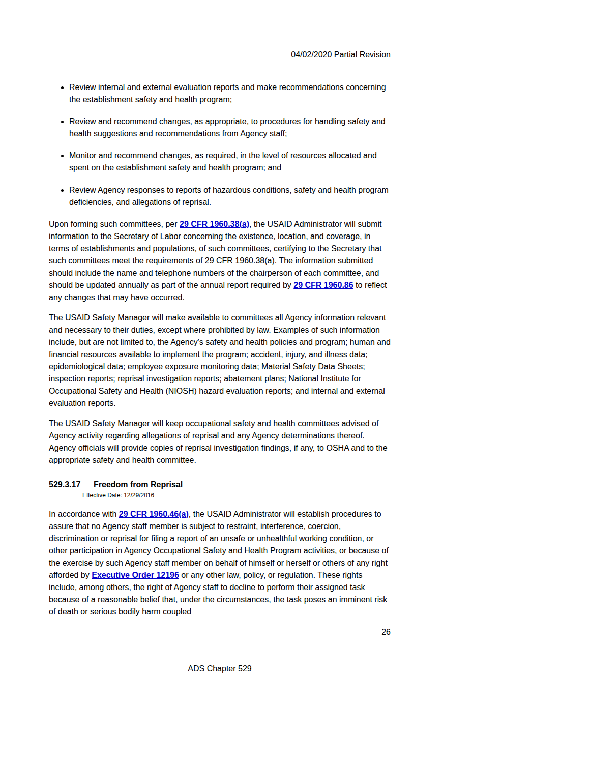04/02/2020 Partial Revision
Review internal and external evaluation reports and make recommendations concerning the establishment safety and health program;
Review and recommend changes, as appropriate, to procedures for handling safety and health suggestions and recommendations from Agency staff;
Monitor and recommend changes, as required, in the level of resources allocated and spent on the establishment safety and health program; and
Review Agency responses to reports of hazardous conditions, safety and health program deficiencies, and allegations of reprisal.
Upon forming such committees, per 29 CFR 1960.38(a), the USAID Administrator will submit information to the Secretary of Labor concerning the existence, location, and coverage, in terms of establishments and populations, of such committees, certifying to the Secretary that such committees meet the requirements of 29 CFR 1960.38(a). The information submitted should include the name and telephone numbers of the chairperson of each committee, and should be updated annually as part of the annual report required by 29 CFR 1960.86 to reflect any changes that may have occurred.
The USAID Safety Manager will make available to committees all Agency information relevant and necessary to their duties, except where prohibited by law. Examples of such information include, but are not limited to, the Agency's safety and health policies and program; human and financial resources available to implement the program; accident, injury, and illness data; epidemiological data; employee exposure monitoring data; Material Safety Data Sheets; inspection reports; reprisal investigation reports; abatement plans; National Institute for Occupational Safety and Health (NIOSH) hazard evaluation reports; and internal and external evaluation reports.
The USAID Safety Manager will keep occupational safety and health committees advised of Agency activity regarding allegations of reprisal and any Agency determinations thereof. Agency officials will provide copies of reprisal investigation findings, if any, to OSHA and to the appropriate safety and health committee.
529.3.17 Freedom from Reprisal
Effective Date: 12/29/2016
In accordance with 29 CFR 1960.46(a), the USAID Administrator will establish procedures to assure that no Agency staff member is subject to restraint, interference, coercion, discrimination or reprisal for filing a report of an unsafe or unhealthful working condition, or other participation in Agency Occupational Safety and Health Program activities, or because of the exercise by such Agency staff member on behalf of himself or herself or others of any right afforded by Executive Order 12196 or any other law, policy, or regulation. These rights include, among others, the right of Agency staff to decline to perform their assigned task because of a reasonable belief that, under the circumstances, the task poses an imminent risk of death or serious bodily harm coupled
26
ADS Chapter 529